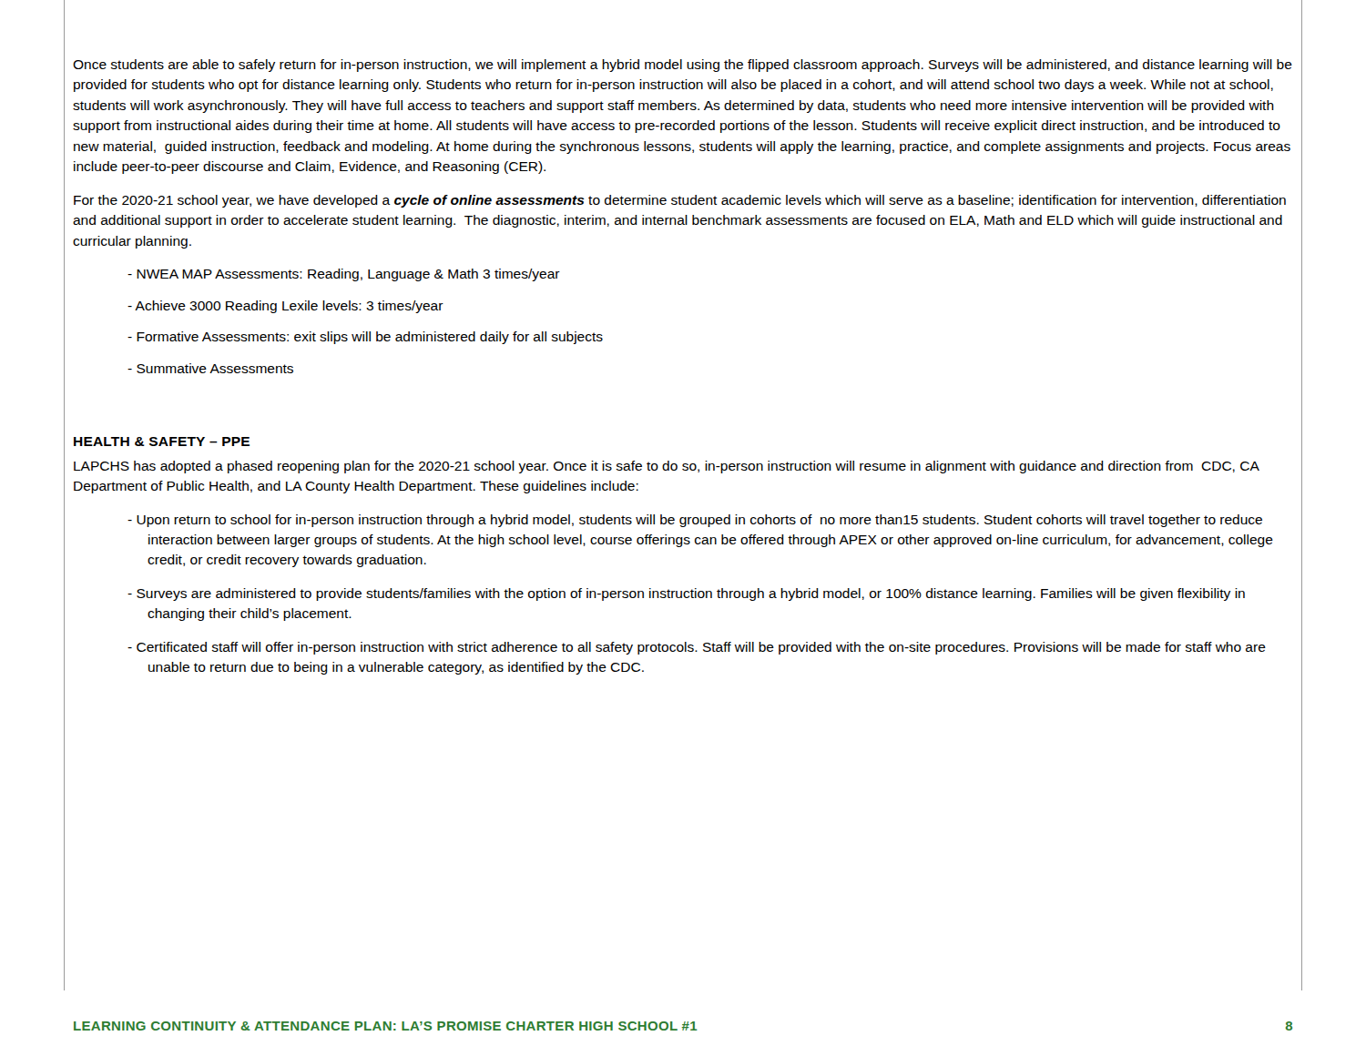Once students are able to safely return for in-person instruction, we will implement a hybrid model using the flipped classroom approach. Surveys will be administered, and distance learning will be provided for students who opt for distance learning only. Students who return for in-person instruction will also be placed in a cohort, and will attend school two days a week. While not at school, students will work asynchronously. They will have full access to teachers and support staff members. As determined by data, students who need more intensive intervention will be provided with support from instructional aides during their time at home. All students will have access to pre-recorded portions of the lesson. Students will receive explicit direct instruction, and be introduced to new material, guided instruction, feedback and modeling. At home during the synchronous lessons, students will apply the learning, practice, and complete assignments and projects. Focus areas include peer-to-peer discourse and Claim, Evidence, and Reasoning (CER).
For the 2020-21 school year, we have developed a cycle of online assessments to determine student academic levels which will serve as a baseline; identification for intervention, differentiation and additional support in order to accelerate student learning. The diagnostic, interim, and internal benchmark assessments are focused on ELA, Math and ELD which will guide instructional and curricular planning.
- NWEA MAP Assessments: Reading, Language & Math 3 times/year
- Achieve 3000 Reading Lexile levels: 3 times/year
- Formative Assessments: exit slips will be administered daily for all subjects
- Summative Assessments
HEALTH & SAFETY – PPE
LAPCHS has adopted a phased reopening plan for the 2020-21 school year. Once it is safe to do so, in-person instruction will resume in alignment with guidance and direction from CDC, CA Department of Public Health, and LA County Health Department. These guidelines include:
- Upon return to school for in-person instruction through a hybrid model, students will be grouped in cohorts of no more than15 students. Student cohorts will travel together to reduce interaction between larger groups of students. At the high school level, course offerings can be offered through APEX or other approved on-line curriculum, for advancement, college credit, or credit recovery towards graduation.
- Surveys are administered to provide students/families with the option of in-person instruction through a hybrid model, or 100% distance learning. Families will be given flexibility in changing their child’s placement.
- Certificated staff will offer in-person instruction with strict adherence to all safety protocols. Staff will be provided with the on-site procedures. Provisions will be made for staff who are unable to return due to being in a vulnerable category, as identified by the CDC.
Learning Continuity & Attendance Plan: LA’s Promise Charter High School #1 8